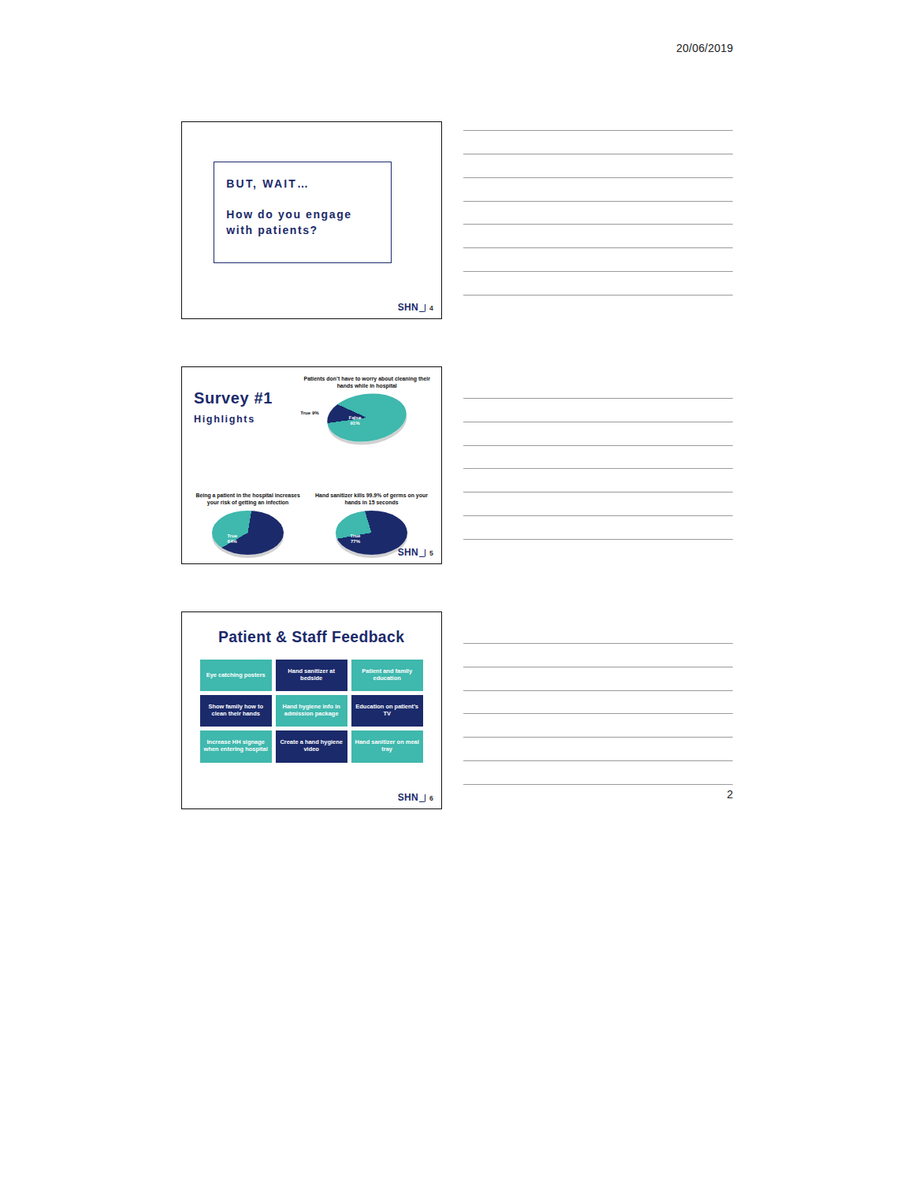20/06/2019
BUT, WAIT…
How do you engage
with patients?
SHN 4
Survey #1
Highlights
Patients don’t have to worry about cleaning their hands while in hospital
True 9%
False
91%
Being a patient in the hospital increases your risk of getting an infection
False
36%
True
64%
Hand sanitizer kills 99.9% of germs on your hands in 15 seconds
False
23%
True
77%
SHN 5
Patient & Staff Feedback
Eye catching posters
Hand sanitizer at bedside
Patient and family education
Show family how to clean their hands
Hand hygiene info in admission package
Education on patient’s TV
Increase HH signage when entering hospital
Create a hand hygiene video
Hand sanitizer on meal tray
SHN 6
2